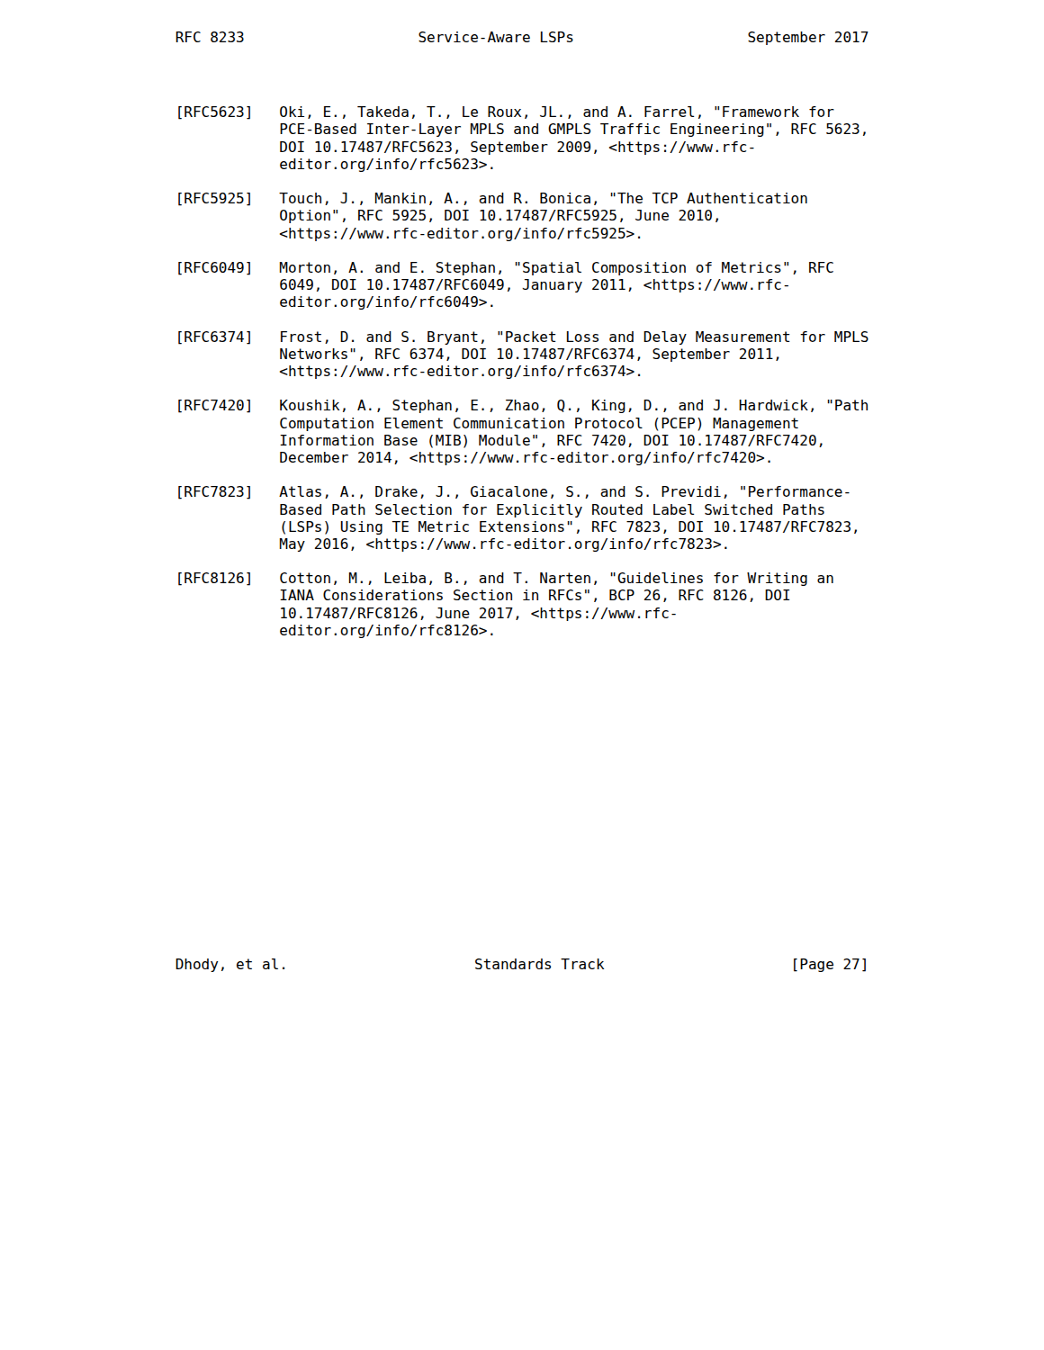RFC 8233 Service-Aware LSPs September 2017
[RFC5623]
Oki, E., Takeda, T., Le Roux, JL., and A. Farrel, "Framework for PCE-Based Inter-Layer MPLS and GMPLS Traffic Engineering", RFC 5623, DOI 10.17487/RFC5623, September 2009, <https://www.rfc-editor.org/info/rfc5623>.
[RFC5925]
Touch, J., Mankin, A., and R. Bonica, "The TCP Authentication Option", RFC 5925, DOI 10.17487/RFC5925, June 2010, <https://www.rfc-editor.org/info/rfc5925>.
[RFC6049]
Morton, A. and E. Stephan, "Spatial Composition of Metrics", RFC 6049, DOI 10.17487/RFC6049, January 2011, <https://www.rfc-editor.org/info/rfc6049>.
[RFC6374]
Frost, D. and S. Bryant, "Packet Loss and Delay Measurement for MPLS Networks", RFC 6374, DOI 10.17487/RFC6374, September 2011, <https://www.rfc-editor.org/info/rfc6374>.
[RFC7420]
Koushik, A., Stephan, E., Zhao, Q., King, D., and J. Hardwick, "Path Computation Element Communication Protocol (PCEP) Management Information Base (MIB) Module", RFC 7420, DOI 10.17487/RFC7420, December 2014, <https://www.rfc-editor.org/info/rfc7420>.
[RFC7823]
Atlas, A., Drake, J., Giacalone, S., and S. Previdi, "Performance-Based Path Selection for Explicitly Routed Label Switched Paths (LSPs) Using TE Metric Extensions", RFC 7823, DOI 10.17487/RFC7823, May 2016, <https://www.rfc-editor.org/info/rfc7823>.
[RFC8126]
Cotton, M., Leiba, B., and T. Narten, "Guidelines for Writing an IANA Considerations Section in RFCs", BCP 26, RFC 8126, DOI 10.17487/RFC8126, June 2017, <https://www.rfc-editor.org/info/rfc8126>.
Dhody, et al. Standards Track [Page 27]